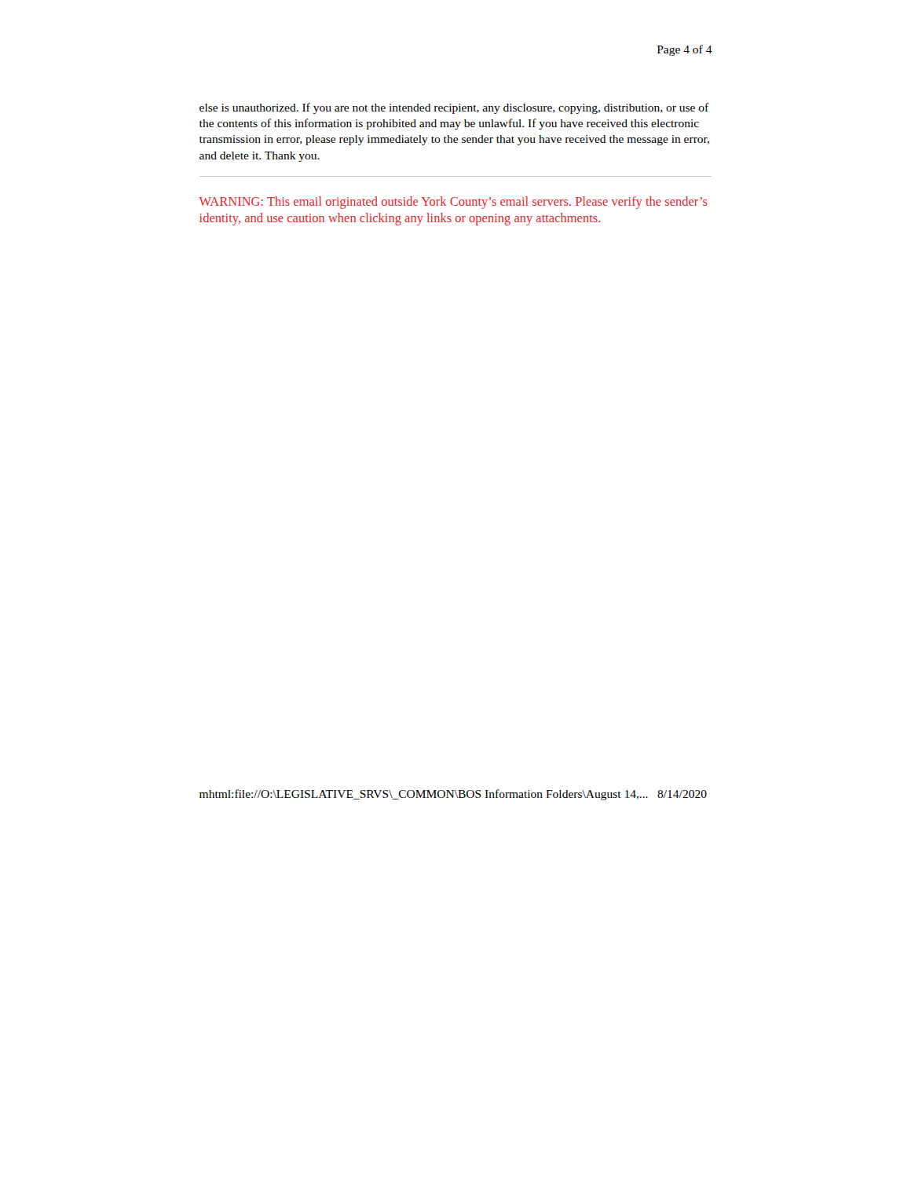Page 4 of 4
else is unauthorized. If you are not the intended recipient, any disclosure, copying, distribution, or use of the contents of this information is prohibited and may be unlawful. If you have received this electronic transmission in error, please reply immediately to the sender that you have received the message in error, and delete it. Thank you.
WARNING: This email originated outside York County’s email servers. Please verify the sender’s identity, and use caution when clicking any links or opening any attachments.
mhtml:file://O:\LEGISLATIVE_SRVS\_COMMON\BOS Information Folders\August 14,... 8/14/2020